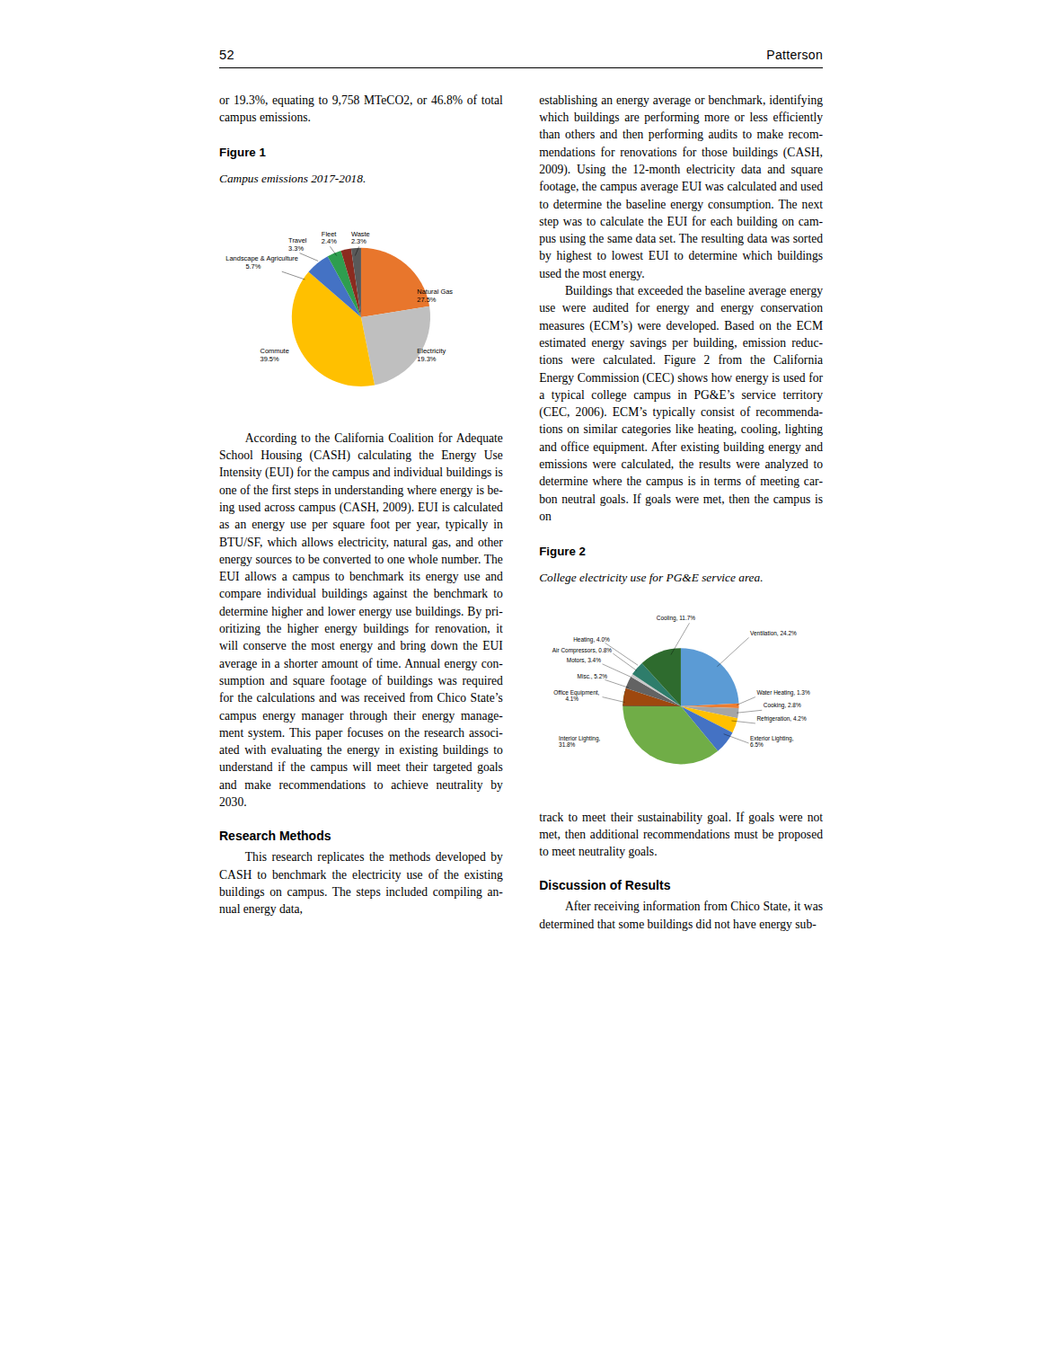52
Patterson
or 19.3%, equating to 9,758 MTeCO2, or 46.8% of total campus emissions.
Figure 1
Campus emissions 2017-2018.
Natural Gas 27.5% Electricity 19.3% Commute 39.5% Landscape & Agriculture 5.7% Travel 3.3% Fleet 2.4% Waste 2.3%
According to the California Coalition for Adequate School Housing (CASH) calculating the Energy Use Intensity (EUI) for the campus and individual buildings is one of the first steps in understanding where energy is being used across campus (CASH, 2009). EUI is calculated as an energy use per square foot per year, typically in BTU/SF, which allows electricity, natural gas, and other energy sources to be converted to one whole number. The EUI allows a campus to benchmark its energy use and compare individual buildings against the benchmark to determine higher and lower energy use buildings. By prioritizing the higher energy buildings for renovation, it will conserve the most energy and bring down the EUI average in a shorter amount of time. Annual energy consumption and square footage of buildings was required for the calculations and was received from Chico State’s campus energy manager through their energy management system. This paper focuses on the research associated with evaluating the energy in existing buildings to understand if the campus will meet their targeted goals and make recommendations to achieve neutrality by 2030.
Research Methods
This research replicates the methods developed by CASH to benchmark the electricity use of the existing buildings on campus. The steps included compiling annual energy data,
establishing an energy average or benchmark, identifying which buildings are performing more or less efficiently than others and then performing audits to make recommendations for renovations for those buildings (CASH, 2009). Using the 12-month electricity data and square footage, the campus average EUI was calculated and used to determine the baseline energy consumption. The next step was to calculate the EUI for each building on campus using the same data set. The resulting data was sorted by highest to lowest EUI to determine which buildings used the most energy.
Buildings that exceeded the baseline average energy use were audited for energy and energy conservation measures (ECM’s) were developed. Based on the ECM estimated energy savings per building, emission reductions were calculated. Figure 2 from the California Energy Commission (CEC) shows how energy is used for a typical college campus in PG&E’s service territory (CEC, 2006). ECM’s typically consist of recommendations on similar categories like heating, cooling, lighting and office equipment. After existing building energy and emissions were calculated, the results were analyzed to determine where the campus is in terms of meeting carbon neutral goals. If goals were met, then the campus is on
Figure 2
College electricity use for PG&E service area.
Cooling, 11.7% Ventilation, 24.2% Heating, 4.0% Air Compressors, 0.8% Motors, 3.4% Misc., 5.2% Office Equipment, 4.1% Interior Lighting, 31.8% Water Heating, 1.3% Cooking, 2.8% Refrigeration, 4.2% Exterior Lighting, 6.5%
track to meet their sustainability goal. If goals were not met, then additional recommendations must be proposed to meet neutrality goals.
Discussion of Results
After receiving information from Chico State, it was determined that some buildings did not have energy sub-